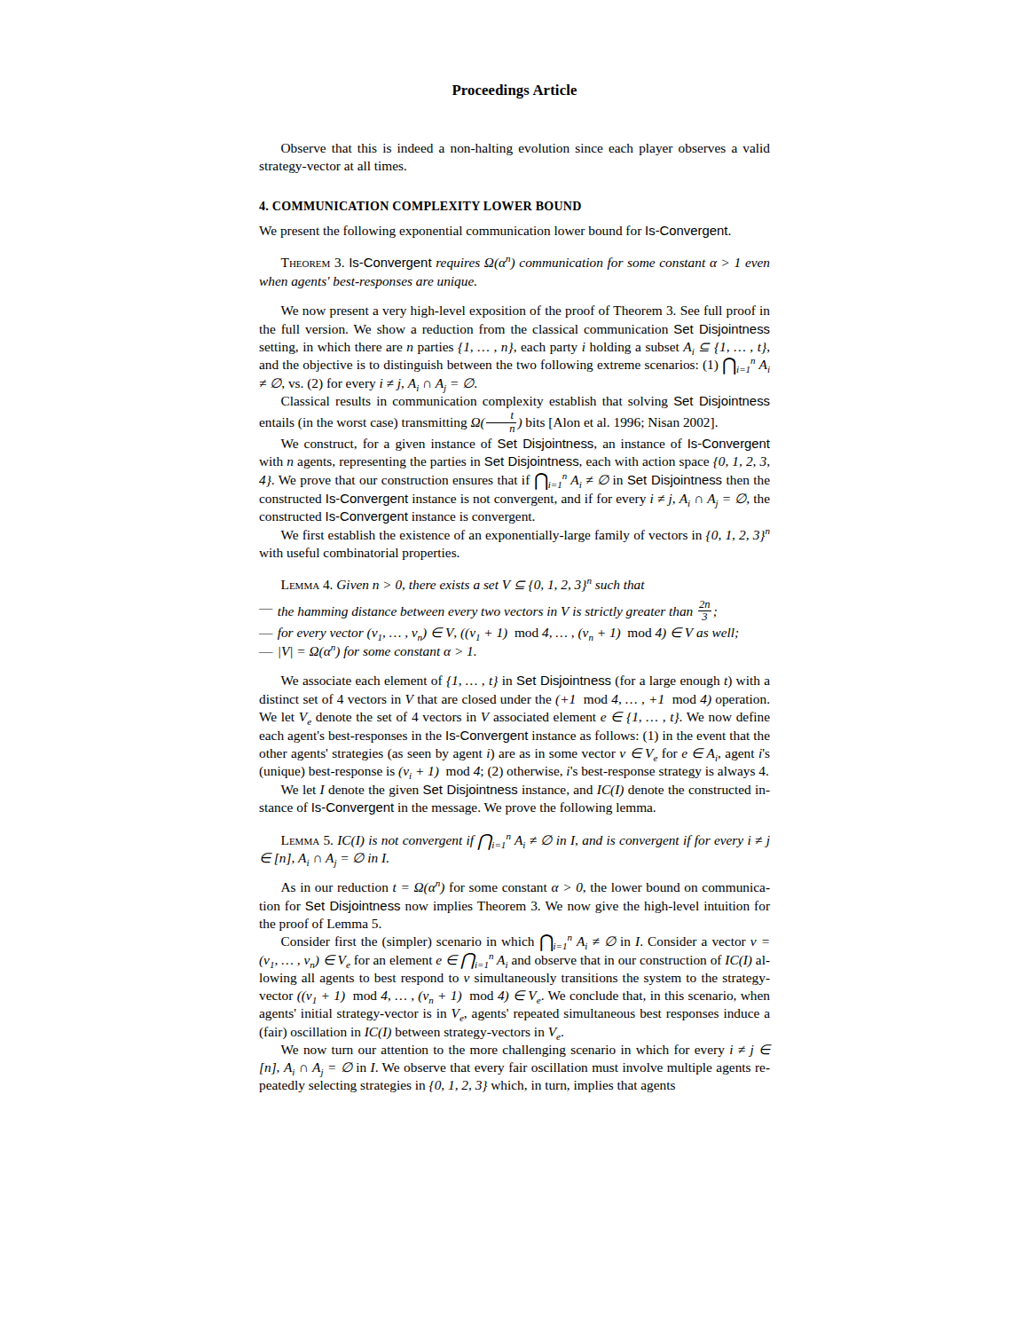Proceedings Article
Observe that this is indeed a non-halting evolution since each player observes a valid strategy-vector at all times.
4. Communication Complexity Lower Bound
We present the following exponential communication lower bound for Is-Convergent.
Theorem 3. Is-Convergent requires Ω(αn) communication for some constant α > 1 even when agents' best-responses are unique.
We now present a very high-level exposition of the proof of Theorem 3. See full proof in the full version. We show a reduction from the classical communication Set Disjointness setting, in which there are n parties {1, … , n}, each party i holding a subset Ai ⊆ {1, … , t}, and the objective is to distinguish between the two following extreme scenarios: (1) ⋂i=1n Ai ≠ ∅, vs. (2) for every i ≠ j, Ai ∩ Aj = ∅.
Classical results in communication complexity establish that solving Set Disjointness entails (in the worst case) transmitting Ω(tn) bits [Alon et al. 1996; Nisan 2002].
We construct, for a given instance of Set Disjointness, an instance of Is-Convergent with n agents, representing the parties in Set Disjointness, each with action space {0, 1, 2, 3, 4}. We prove that our construction ensures that if ⋂i=1n Ai ≠ ∅ in Set Disjointness then the constructed Is-Convergent instance is not convergent, and if for every i ≠ j, Ai ∩ Aj = ∅, the constructed Is-Convergent instance is convergent.
We first establish the existence of an exponentially-large family of vectors in {0, 1, 2, 3}n with useful combinatorial properties.
Lemma 4. Given n > 0, there exists a set V ⊆ {0, 1, 2, 3}n such that
the hamming distance between every two vectors in V is strictly greater than 2n 3;
for every vector (v1, … , vn) ∈ V, ((v1 + 1) mod 4, … , (vn + 1) mod 4) ∈ V as well;
|V| = Ω(αn) for some constant α > 1.
We associate each element of {1, … , t} in Set Disjointness (for a large enough t) with a distinct set of 4 vectors in V that are closed under the (+1 mod 4, … , +1 mod 4) operation. We let Ve denote the set of 4 vectors in V associated element e ∈ {1, … , t}. We now define each agent's best-responses in the Is-Convergent instance as follows: (1) in the event that the other agents' strategies (as seen by agent i) are as in some vector v ∈ Ve for e ∈ Ai, agent i's (unique) best-response is (vi + 1) mod 4; (2) otherwise, i's best-response strategy is always 4.
We let I denote the given Set Disjointness instance, and IC(I) denote the constructed instance of Is-Convergent in the message. We prove the following lemma.
Lemma 5. IC(I) is not convergent if ⋂i=1n Ai ≠ ∅ in I, and is convergent if for every i ≠ j ∈ [n], Ai ∩ Aj = ∅ in I.
As in our reduction t = Ω(αn) for some constant α > 0, the lower bound on communication for Set Disjointness now implies Theorem 3. We now give the high-level intuition for the proof of Lemma 5.
Consider first the (simpler) scenario in which ⋂i=1n Ai ≠ ∅ in I. Consider a vector v = (v1, … , vn) ∈ Ve for an element e ∈ ⋂i=1n Ai and observe that in our construction of IC(I) allowing all agents to best respond to v simultaneously transitions the system to the strategy-vector ((v1 + 1) mod 4, … , (vn + 1) mod 4) ∈ Ve. We conclude that, in this scenario, when agents' initial strategy-vector is in Ve, agents' repeated simultaneous best responses induce a (fair) oscillation in IC(I) between strategy-vectors in Ve.
We now turn our attention to the more challenging scenario in which for every i ≠ j ∈ [n], Ai ∩ Aj = ∅ in I. We observe that every fair oscillation must involve multiple agents repeatedly selecting strategies in {0, 1, 2, 3} which, in turn, implies that agents